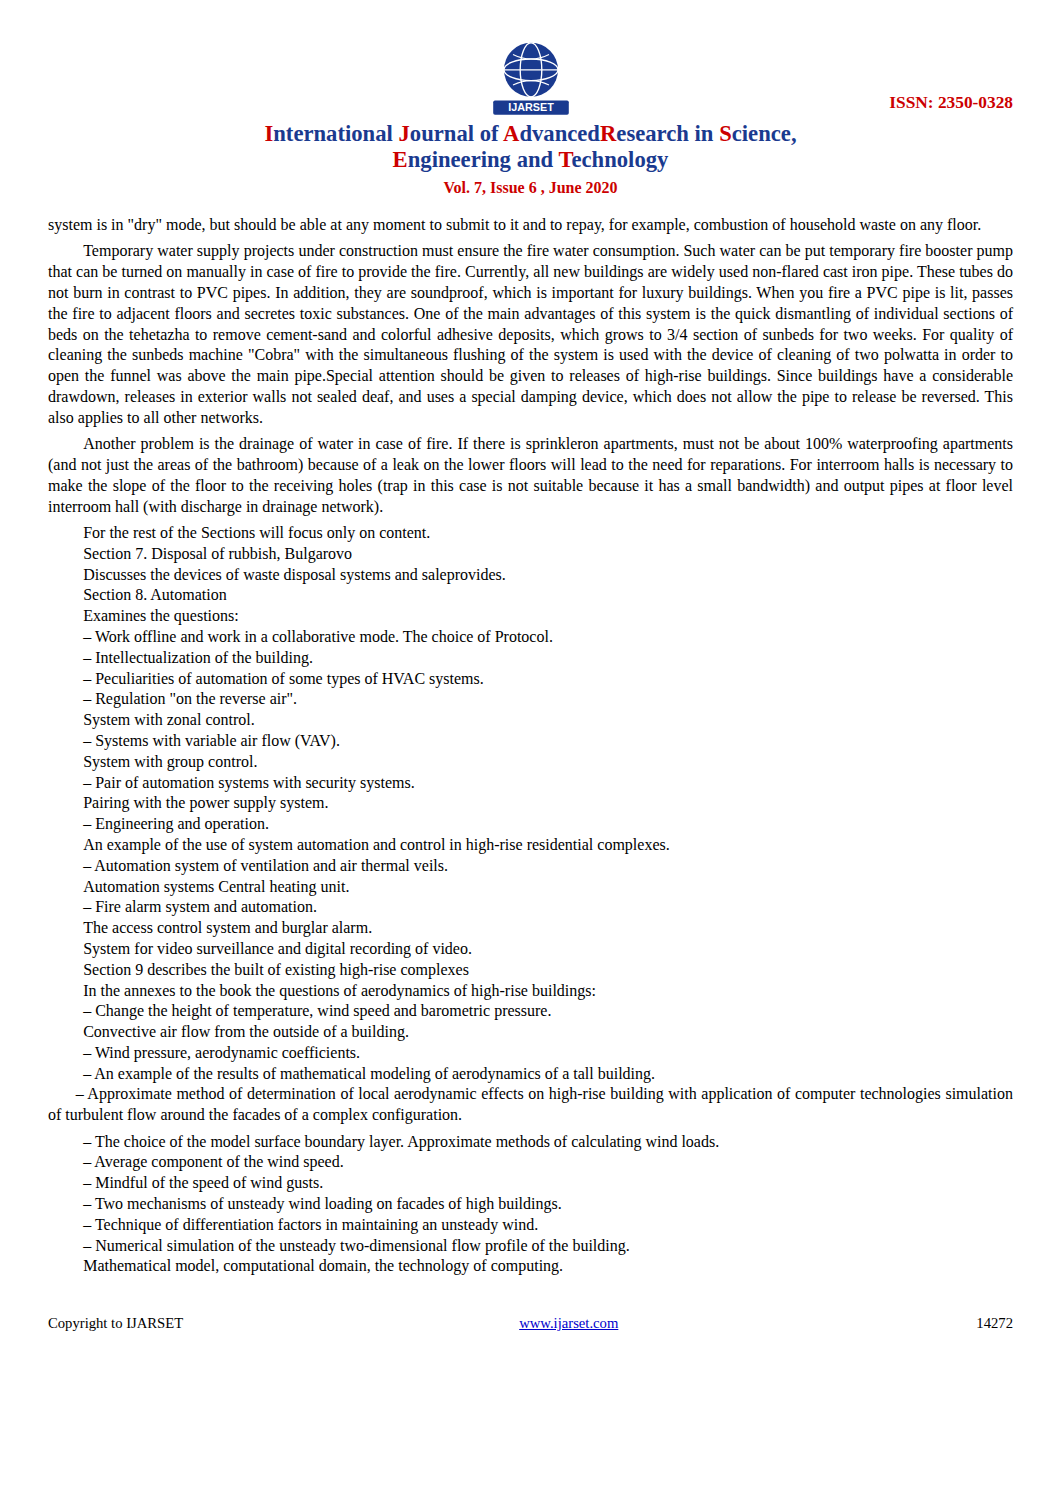IJARSET
ISSN: 2350-0328
International Journal of Advanced Research in Science,
Engineering and Technology
Vol. 7, Issue 6 , June 2020
system is in "dry" mode, but should be able at any moment to submit to it and to repay, for example, combustion of household waste on any floor.
Temporary water supply projects under construction must ensure the fire water consumption. Such water can be put temporary fire booster pump that can be turned on manually in case of fire to provide the fire. Currently, all new buildings are widely used non-flared cast iron pipe. These tubes do not burn in contrast to PVC pipes. In addition, they are soundproof, which is important for luxury buildings. When you fire a PVC pipe is lit, passes the fire to adjacent floors and secretes toxic substances. One of the main advantages of this system is the quick dismantling of individual sections of beds on the tehetazha to remove cement-sand and colorful adhesive deposits, which grows to 3/4 section of sunbeds for two weeks. For quality of cleaning the sunbeds machine "Cobra" with the simultaneous flushing of the system is used with the device of cleaning of two polwatta in order to open the funnel was above the main pipe.Special attention should be given to releases of high-rise buildings. Since buildings have a considerable drawdown, releases in exterior walls not sealed deaf, and uses a special damping device, which does not allow the pipe to release be reversed. This also applies to all other networks.
Another problem is the drainage of water in case of fire. If there is sprinkleron apartments, must not be about 100% waterproofing apartments (and not just the areas of the bathroom) because of a leak on the lower floors will lead to the need for reparations. For interroom halls is necessary to make the slope of the floor to the receiving holes (trap in this case is not suitable because it has a small bandwidth) and output pipes at floor level interroom hall (with discharge in drainage network).
For the rest of the Sections will focus only on content.
Section 7. Disposal of rubbish, Bulgarovo
Discusses the devices of waste disposal systems and saleprovides.
Section 8. Automation
Examines the questions:
– Work offline and work in a collaborative mode. The choice of Protocol.
– Intellectualization of the building.
– Peculiarities of automation of some types of HVAC systems.
– Regulation "on the reverse air".
System with zonal control.
– Systems with variable air flow (VAV).
System with group control.
– Pair of automation systems with security systems.
Pairing with the power supply system.
– Engineering and operation.
An example of the use of system automation and control in high-rise residential complexes.
– Automation system of ventilation and air thermal veils.
Automation systems Central heating unit.
– Fire alarm system and automation.
The access control system and burglar alarm.
System for video surveillance and digital recording of video.
Section 9 describes the built of existing high-rise complexes
In the annexes to the book the questions of aerodynamics of high-rise buildings:
– Change the height of temperature, wind speed and barometric pressure.
Convective air flow from the outside of a building.
– Wind pressure, aerodynamic coefficients.
– An example of the results of mathematical modeling of aerodynamics of a tall building.
– Approximate method of determination of local aerodynamic effects on high-rise building with application of computer technologies simulation of turbulent flow around the facades of a complex configuration.
– The choice of the model surface boundary layer. Approximate methods of calculating wind loads.
– Average component of the wind speed.
– Mindful of the speed of wind gusts.
– Two mechanisms of unsteady wind loading on facades of high buildings.
– Technique of differentiation factors in maintaining an unsteady wind.
– Numerical simulation of the unsteady two-dimensional flow profile of the building.
Mathematical model, computational domain, the technology of computing.
Copyright to IJARSET
www.ijarset.com
14272